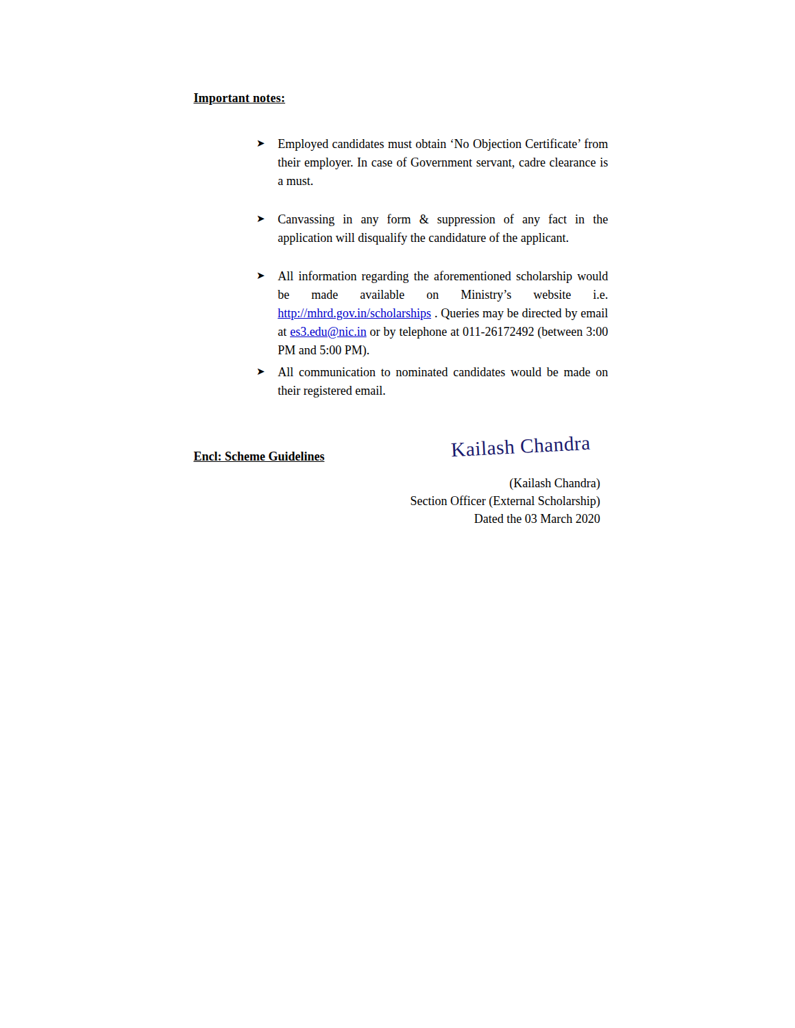Important notes:
Employed candidates must obtain ‘No Objection Certificate’ from their employer. In case of Government servant, cadre clearance is a must.
Canvassing in any form & suppression of any fact in the application will disqualify the candidature of the applicant.
All information regarding the aforementioned scholarship would be made available on Ministry’s website i.e. http://mhrd.gov.in/scholarships . Queries may be directed by email at es3.edu@nic.in or by telephone at 011-26172492 (between 3:00 PM and 5:00 PM).
All communication to nominated candidates would be made on their registered email.
Encl: Scheme Guidelines
Kailash Chandra
(Kailash Chandra)
Section Officer (External Scholarship)
Dated the 03 March 2020